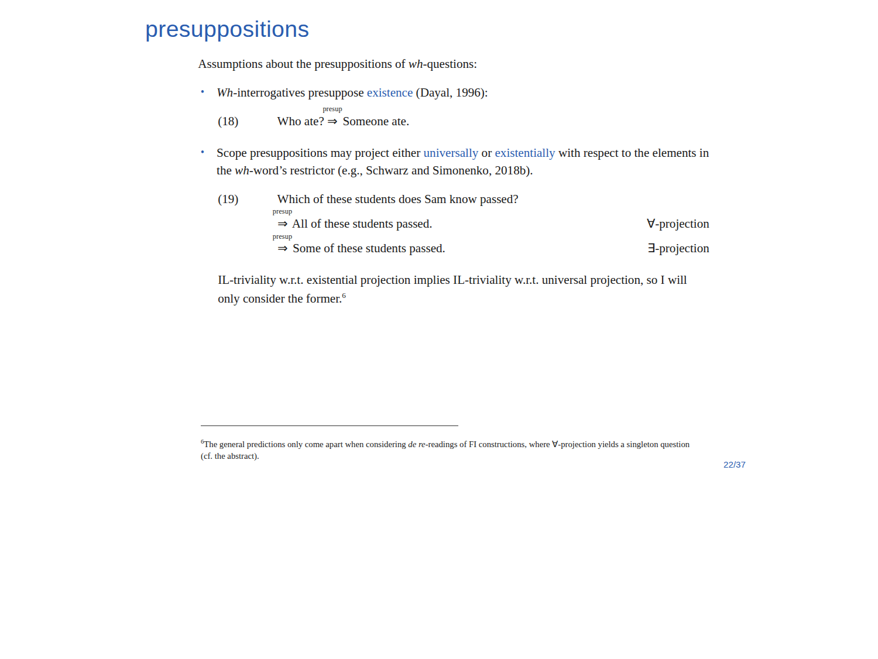presuppositions
Assumptions about the presuppositions of wh-questions:
• Wh-interrogatives presuppose existence (Dayal, 1996):
(18)
Who ate? presup⇒ Someone ate.
• Scope presuppositions may project either universally or existentially with respect to the elements in the wh-word’s restrictor (e.g., Schwarz and Simonenko, 2018b).
(19)
Which of these students does Sam know passed?
presup⇒ All of these students passed. ∀-projection
presup⇒ Some of these students passed. ∃-projection
IL-triviality w.r.t. existential projection implies IL-triviality w.r.t. universal projection, so I will only consider the former.6
6 The general predictions only come apart when considering de re-readings of FI constructions, where ∀-projection yields a singleton question (cf. the abstract).
22/37